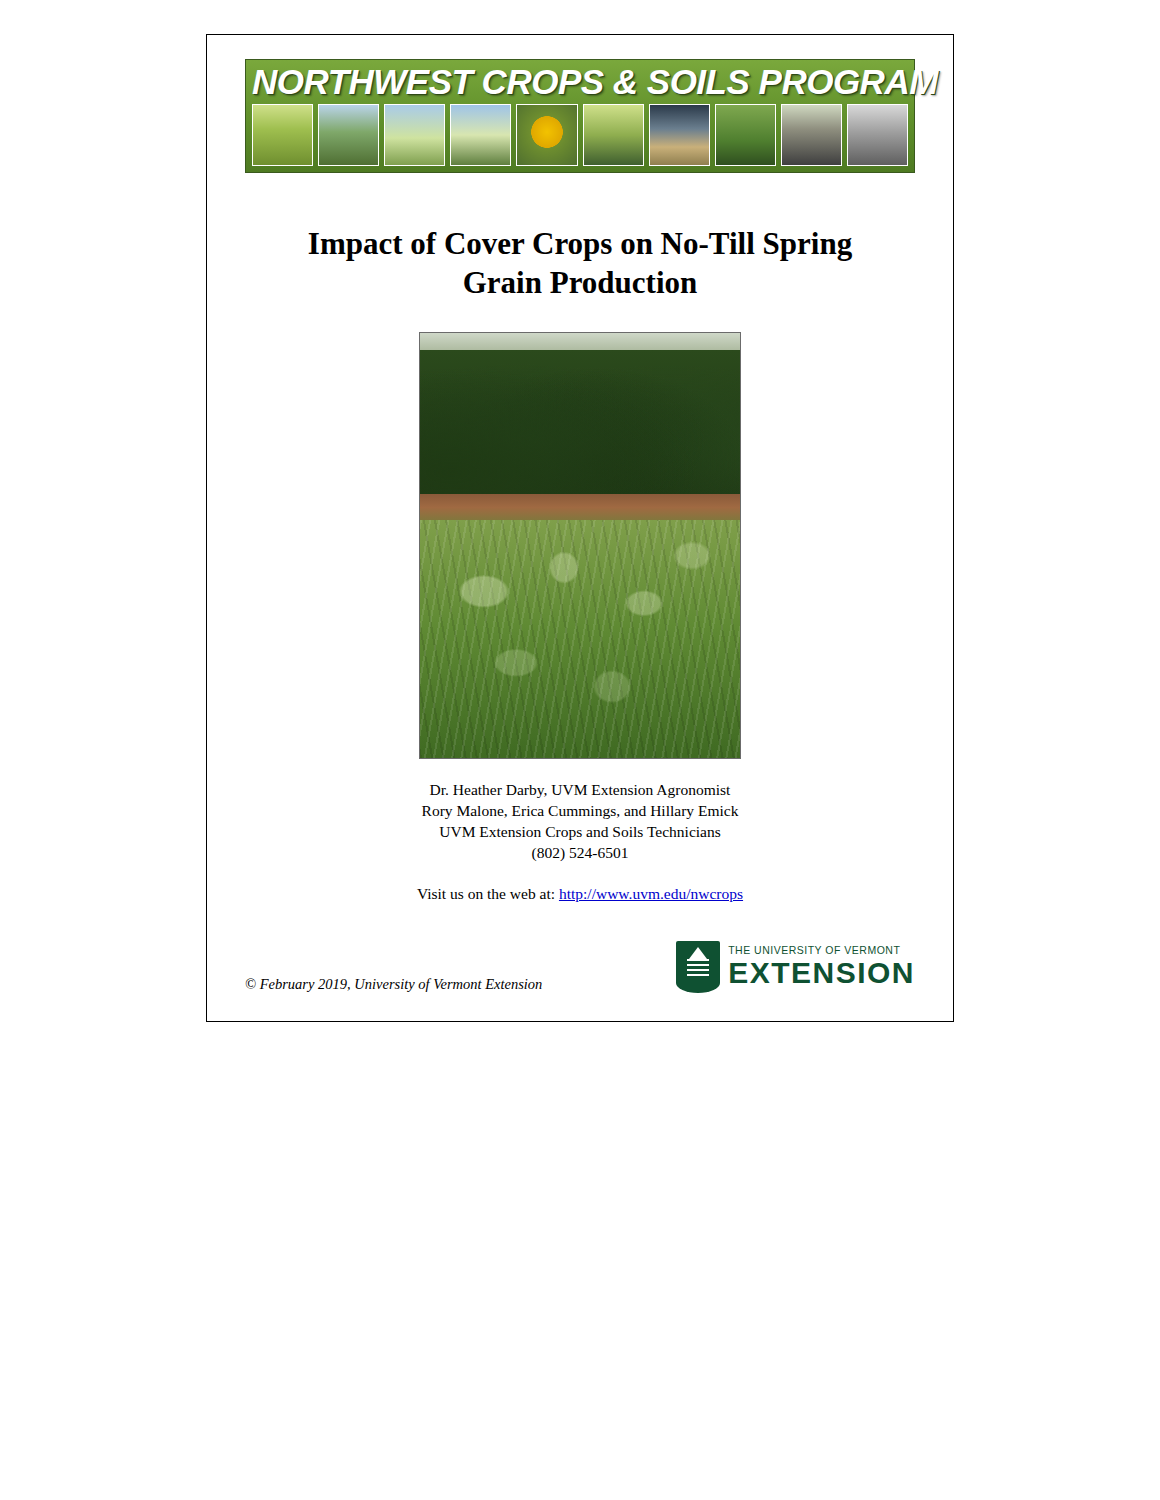NORTHWEST CROPS & SOILS PROGRAM
Impact of Cover Crops on No-Till Spring Grain Production
Dr. Heather Darby, UVM Extension Agronomist
Rory Malone, Erica Cummings, and Hillary Emick
UVM Extension Crops and Soils Technicians
(802) 524-6501
Visit us on the web at: http://www.uvm.edu/nwcrops
© February 2019, University of Vermont Extension
THE UNIVERSITY OF VERMONT
EXTENSION